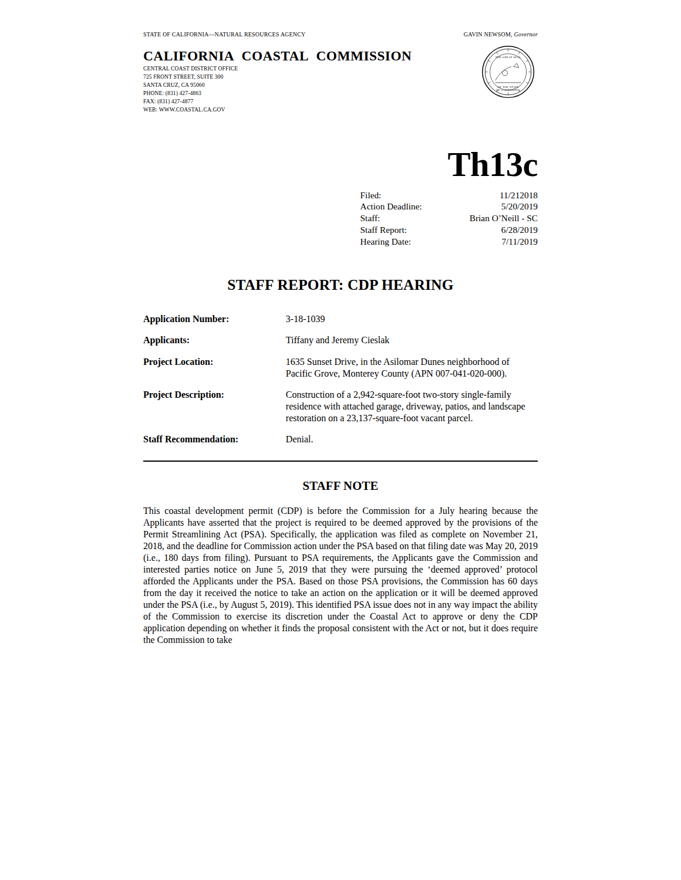State of California—Natural Resources Agency
Gavin Newsom, Governor
THE GREAT SEAL OF THE STATE OF CALIFORNIA
CALIFORNIA COASTAL COMMISSION
Central Coast District Office
725 Front Street, Suite 300
Santa Cruz, CA 95060
Phone: (831) 427-4863
Fax: (831) 427-4877
Web: www.coastal.ca.gov
Th13c
| Filed: | 11/212018 |
| Action Deadline: | 5/20/2019 |
| Staff: | Brian O’Neill - SC |
| Staff Report: | 6/28/2019 |
| Hearing Date: | 7/11/2019 |
STAFF REPORT: CDP HEARING
| Application Number: | 3-18-1039 |
| Applicants: | Tiffany and Jeremy Cieslak |
| Project Location: | 1635 Sunset Drive, in the Asilomar Dunes neighborhood of Pacific Grove, Monterey County (APN 007-041-020-000). |
| Project Description: | Construction of a 2,942-square-foot two-story single-family residence with attached garage, driveway, patios, and landscape restoration on a 23,137-square-foot vacant parcel. |
| Staff Recommendation: | Denial. |
STAFF NOTE
This coastal development permit (CDP) is before the Commission for a July hearing because the Applicants have asserted that the project is required to be deemed approved by the provisions of the Permit Streamlining Act (PSA). Specifically, the application was filed as complete on November 21, 2018, and the deadline for Commission action under the PSA based on that filing date was May 20, 2019 (i.e., 180 days from filing). Pursuant to PSA requirements, the Applicants gave the Commission and interested parties notice on June 5, 2019 that they were pursuing the ‘deemed approved’ protocol afforded the Applicants under the PSA. Based on those PSA provisions, the Commission has 60 days from the day it received the notice to take an action on the application or it will be deemed approved under the PSA (i.e., by August 5, 2019). This identified PSA issue does not in any way impact the ability of the Commission to exercise its discretion under the Coastal Act to approve or deny the CDP application depending on whether it finds the proposal consistent with the Act or not, but it does require the Commission to take